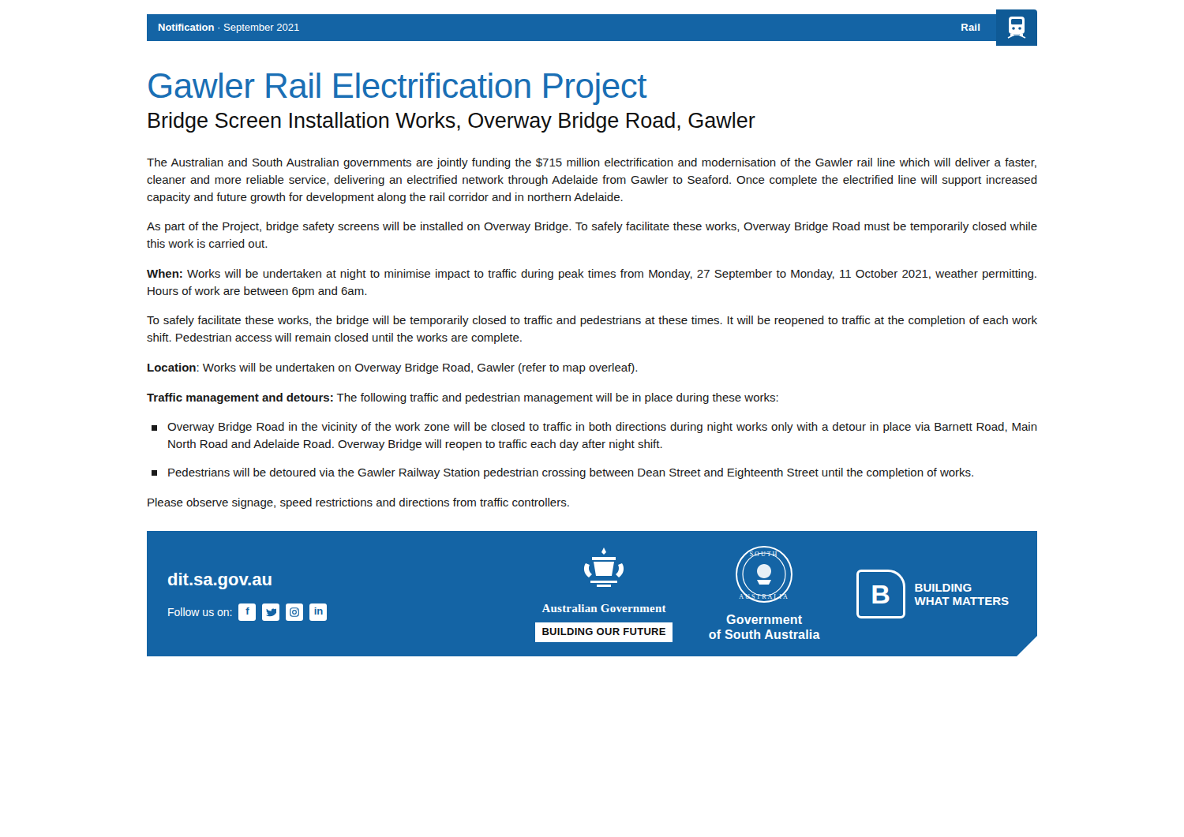Notification · September 2021
Rail
Gawler Rail Electrification Project
Bridge Screen Installation Works, Overway Bridge Road, Gawler
The Australian and South Australian governments are jointly funding the $715 million electrification and modernisation of the Gawler rail line which will deliver a faster, cleaner and more reliable service, delivering an electrified network through Adelaide from Gawler to Seaford. Once complete the electrified line will support increased capacity and future growth for development along the rail corridor and in northern Adelaide.
As part of the Project, bridge safety screens will be installed on Overway Bridge. To safely facilitate these works, Overway Bridge Road must be temporarily closed while this work is carried out.
When: Works will be undertaken at night to minimise impact to traffic during peak times from Monday, 27 September to Monday, 11 October 2021, weather permitting. Hours of work are between 6pm and 6am.
To safely facilitate these works, the bridge will be temporarily closed to traffic and pedestrians at these times. It will be reopened to traffic at the completion of each work shift. Pedestrian access will remain closed until the works are complete.
Location: Works will be undertaken on Overway Bridge Road, Gawler (refer to map overleaf).
Traffic management and detours: The following traffic and pedestrian management will be in place during these works:
Overway Bridge Road in the vicinity of the work zone will be closed to traffic in both directions during night works only with a detour in place via Barnett Road, Main North Road and Adelaide Road. Overway Bridge will reopen to traffic each day after night shift.
Pedestrians will be detoured via the Gawler Railway Station pedestrian crossing between Dean Street and Eighteenth Street until the completion of works.
Please observe signage, speed restrictions and directions from traffic controllers.
dit.sa.gov.au
Follow us on: f in
Australian Government
BUILDING OUR FUTURE
SOUTH AUSTRALIA
Government
of South Australia
B
BUILDING
WHAT MATTERS